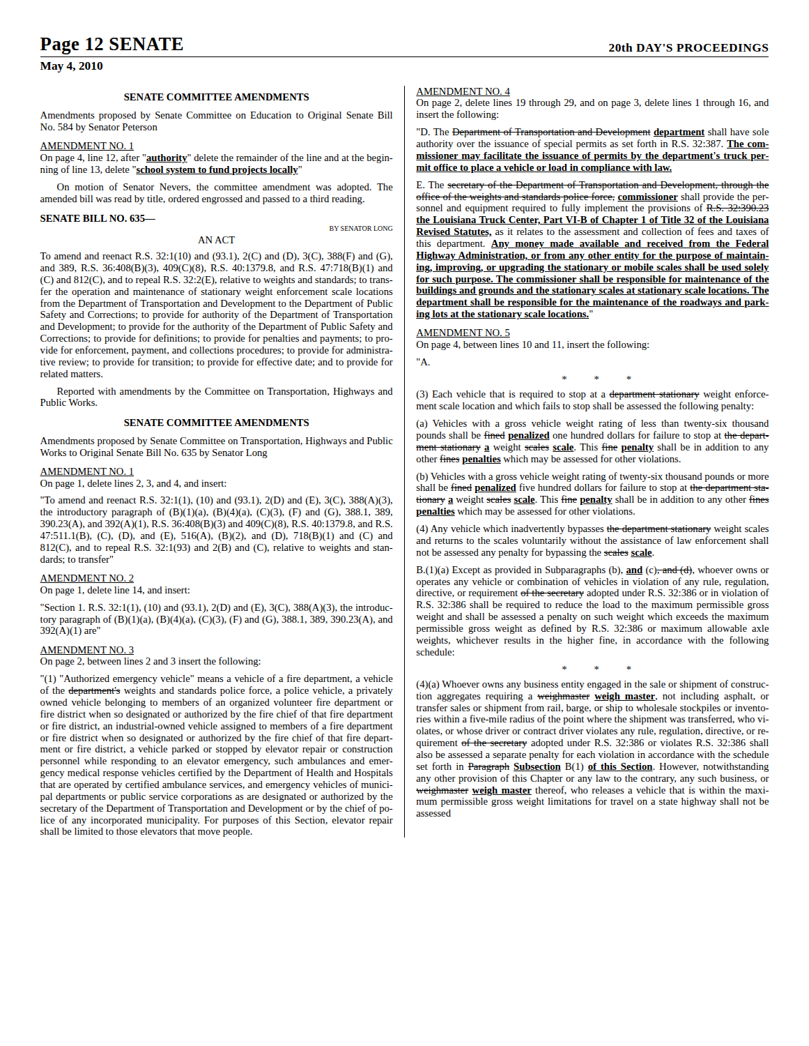Page 12 SENATE
20th DAY'S PROCEEDINGS
May 4, 2010
SENATE COMMITTEE AMENDMENTS
Amendments proposed by Senate Committee on Education to Original Senate Bill No. 584 by Senator Peterson
AMENDMENT NO. 1
On page 4, line 12, after "authority" delete the remainder of the line and at the beginning of line 13, delete "school system to fund projects locally"
On motion of Senator Nevers, the committee amendment was adopted. The amended bill was read by title, ordered engrossed and passed to a third reading.
SENATE BILL NO. 635—
BY SENATOR LONG
AN ACT
To amend and reenact R.S. 32:1(10) and (93.1), 2(C) and (D), 3(C), 388(F) and (G), and 389, R.S. 36:408(B)(3), 409(C)(8), R.S. 40:1379.8, and R.S. 47:718(B)(1) and (C) and 812(C), and to repeal R.S. 32:2(E), relative to weights and standards; to transfer the operation and maintenance of stationary weight enforcement scale locations from the Department of Transportation and Development to the Department of Public Safety and Corrections; to provide for authority of the Department of Transportation and Development; to provide for the authority of the Department of Public Safety and Corrections; to provide for definitions; to provide for penalties and payments; to provide for enforcement, payment, and collections procedures; to provide for administrative review; to provide for transition; to provide for effective date; and to provide for related matters.
Reported with amendments by the Committee on Transportation, Highways and Public Works.
SENATE COMMITTEE AMENDMENTS
Amendments proposed by Senate Committee on Transportation, Highways and Public Works to Original Senate Bill No. 635 by Senator Long
AMENDMENT NO. 1
On page 1, delete lines 2, 3, and 4, and insert:
"To amend and reenact R.S. 32:1(1), (10) and (93.1), 2(D) and (E), 3(C), 388(A)(3), the introductory paragraph of (B)(1)(a), (B)(4)(a), (C)(3), (F) and (G), 388.1, 389, 390.23(A), and 392(A)(1), R.S. 36:408(B)(3) and 409(C)(8), R.S. 40:1379.8, and R.S. 47:511.1(B), (C), (D), and (E), 516(A), (B)(2), and (D), 718(B)(1) and (C) and 812(C), and to repeal R.S. 32:1(93) and 2(B) and (C), relative to weights and standards; to transfer"
AMENDMENT NO. 2
On page 1, delete line 14, and insert:
"Section 1. R.S. 32:1(1), (10) and (93.1), 2(D) and (E), 3(C), 388(A)(3), the introductory paragraph of (B)(1)(a), (B)(4)(a), (C)(3), (F) and (G), 388.1, 389, 390.23(A), and 392(A)(1) are"
AMENDMENT NO. 3
On page 2, between lines 2 and 3 insert the following:
"(1) "Authorized emergency vehicle" means a vehicle of a fire department, a vehicle of the department's weights and standards police force, a police vehicle, a privately owned vehicle belonging to members of an organized volunteer fire department or fire district when so designated or authorized by the fire chief of that fire department or fire district, an industrial-owned vehicle assigned to members of a fire department or fire district when so designated or authorized by the fire chief of that fire department or fire district, a vehicle parked or stopped by elevator repair or construction personnel while responding to an elevator emergency, such ambulances and emergency medical response vehicles certified by the Department of Health and Hospitals that are operated by certified ambulance services, and emergency vehicles of municipal departments or public service corporations as are designated or authorized by the secretary of the Department of Transportation and Development or by the chief of police of any incorporated municipality. For purposes of this Section, elevator repair shall be limited to those elevators that move people.
AMENDMENT NO. 4
On page 2, delete lines 19 through 29, and on page 3, delete lines 1 through 16, and insert the following:
"D. The Department of Transportation and Development department shall have sole authority over the issuance of special permits as set forth in R.S. 32:387. The commissioner may facilitate the issuance of permits by the department's truck permit office to place a vehicle or load in compliance with law.
E. The secretary of the Department of Transportation and Development, through the office of the weights and standards police force, commissioner shall provide the personnel and equipment required to fully implement the provisions of R.S. 32:390.23 the Louisiana Truck Center, Part VI-B of Chapter 1 of Title 32 of the Louisiana Revised Statutes, as it relates to the assessment and collection of fees and taxes of this department. Any money made available and received from the Federal Highway Administration, or from any other entity for the purpose of maintaining, improving, or upgrading the stationary or mobile scales shall be used solely for such purpose. The commissioner shall be responsible for maintenance of the buildings and grounds and the stationary scales at stationary scale locations. The department shall be responsible for the maintenance of the roadways and parking lots at the stationary scale locations."
AMENDMENT NO. 5
On page 4, between lines 10 and 11, insert the following:
"A.
* * *
(3) Each vehicle that is required to stop at a department stationary weight enforcement scale location and which fails to stop shall be assessed the following penalty:
(a) Vehicles with a gross vehicle weight rating of less than twenty-six thousand pounds shall be fined penalized one hundred dollars for failure to stop at the department stationary a weight scales scale. This fine penalty shall be in addition to any other fines penalties which may be assessed for other violations.
(b) Vehicles with a gross vehicle weight rating of twenty-six thousand pounds or more shall be fined penalized five hundred dollars for failure to stop at the department stationary a weight scales scale. This fine penalty shall be in addition to any other fines penalties which may be assessed for other violations.
(4) Any vehicle which inadvertently bypasses the department stationary weight scales and returns to the scales voluntarily without the assistance of law enforcement shall not be assessed any penalty for bypassing the scales scale.
B.(1)(a) Except as provided in Subparagraphs (b), and (c), and (d), whoever owns or operates any vehicle or combination of vehicles in violation of any rule, regulation, directive, or requirement of the secretary adopted under R.S. 32:386 or in violation of R.S. 32:386 shall be required to reduce the load to the maximum permissible gross weight and shall be assessed a penalty on such weight which exceeds the maximum permissible gross weight as defined by R.S. 32:386 or maximum allowable axle weights, whichever results in the higher fine, in accordance with the following schedule:
* * *
(4)(a) Whoever owns any business entity engaged in the sale or shipment of construction aggregates requiring a weighmaster weigh master, not including asphalt, or transfer sales or shipment from rail, barge, or ship to wholesale stockpiles or inventories within a five-mile radius of the point where the shipment was transferred, who violates, or whose driver or contract driver violates any rule, regulation, directive, or requirement of the secretary adopted under R.S. 32:386 or violates R.S. 32:386 shall also be assessed a separate penalty for each violation in accordance with the schedule set forth in Paragraph Subsection B(1) of this Section. However, notwithstanding any other provision of this Chapter or any law to the contrary, any such business, or weighmaster weigh master thereof, who releases a vehicle that is within the maximum permissible gross weight limitations for travel on a state highway shall not be assessed